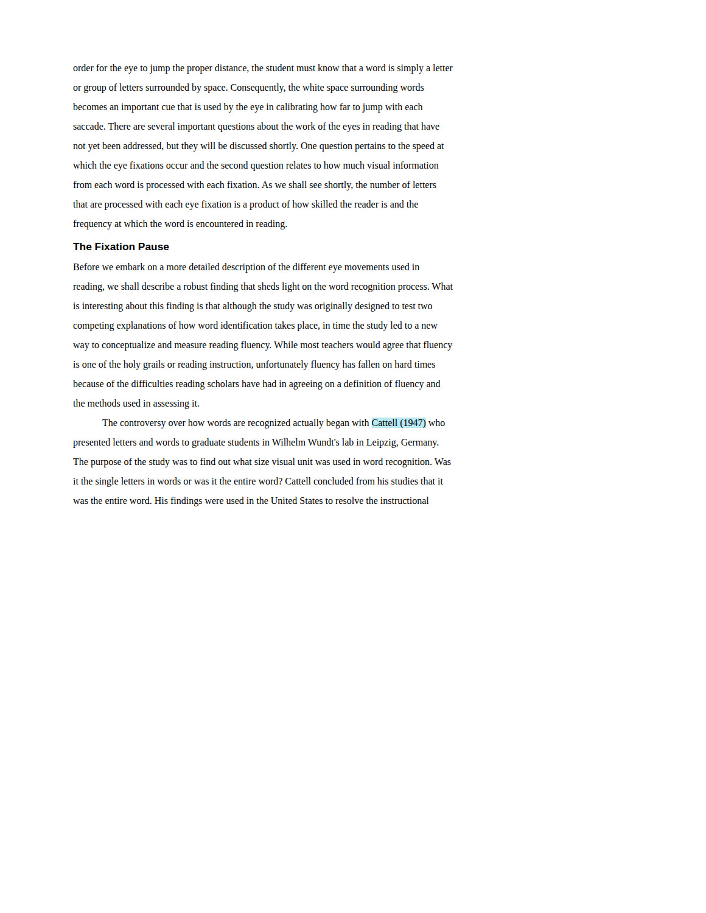order for the eye to jump the proper distance, the student must know that a word is simply a letter or group of letters surrounded by space. Consequently, the white space surrounding words becomes an important cue that is used by the eye in calibrating how far to jump with each saccade. There are several important questions about the work of the eyes in reading that have not yet been addressed, but they will be discussed shortly. One question pertains to the speed at which the eye fixations occur and the second question relates to how much visual information from each word is processed with each fixation. As we shall see shortly, the number of letters that are processed with each eye fixation is a product of how skilled the reader is and the frequency at which the word is encountered in reading.
The Fixation Pause
Before we embark on a more detailed description of the different eye movements used in reading, we shall describe a robust finding that sheds light on the word recognition process. What is interesting about this finding is that although the study was originally designed to test two competing explanations of how word identification takes place, in time the study led to a new way to conceptualize and measure reading fluency. While most teachers would agree that fluency is one of the holy grails or reading instruction, unfortunately fluency has fallen on hard times because of the difficulties reading scholars have had in agreeing on a definition of fluency and the methods used in assessing it.
The controversy over how words are recognized actually began with Cattell (1947) who presented letters and words to graduate students in Wilhelm Wundt's lab in Leipzig, Germany. The purpose of the study was to find out what size visual unit was used in word recognition. Was it the single letters in words or was it the entire word? Cattell concluded from his studies that it was the entire word. His findings were used in the United States to resolve the instructional